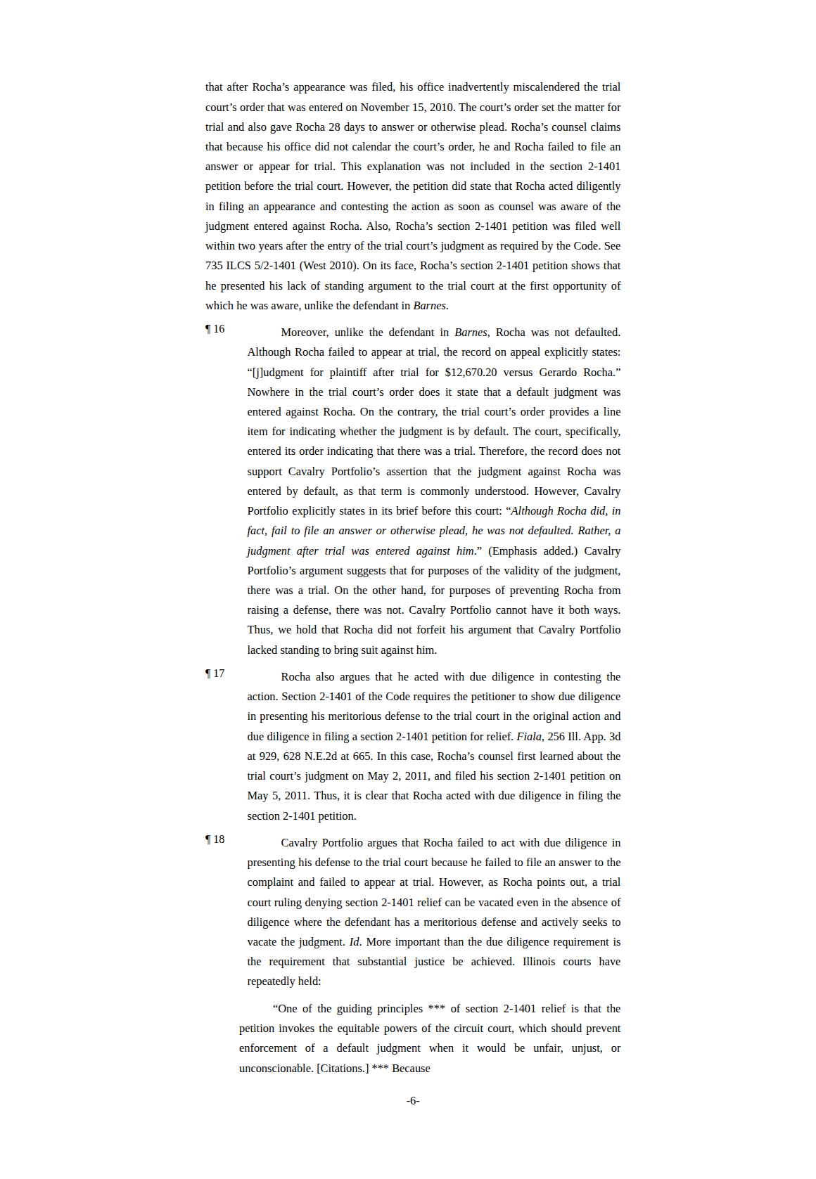that after Rocha’s appearance was filed, his office inadvertently miscalendered the trial court’s order that was entered on November 15, 2010. The court’s order set the matter for trial and also gave Rocha 28 days to answer or otherwise plead. Rocha’s counsel claims that because his office did not calendar the court’s order, he and Rocha failed to file an answer or appear for trial. This explanation was not included in the section 2-1401 petition before the trial court. However, the petition did state that Rocha acted diligently in filing an appearance and contesting the action as soon as counsel was aware of the judgment entered against Rocha. Also, Rocha’s section 2-1401 petition was filed well within two years after the entry of the trial court’s judgment as required by the Code. See 735 ILCS 5/2-1401 (West 2010). On its face, Rocha’s section 2-1401 petition shows that he presented his lack of standing argument to the trial court at the first opportunity of which he was aware, unlike the defendant in Barnes.
¶ 16
Moreover, unlike the defendant in Barnes, Rocha was not defaulted. Although Rocha failed to appear at trial, the record on appeal explicitly states: “[j]udgment for plaintiff after trial for $12,670.20 versus Gerardo Rocha.” Nowhere in the trial court’s order does it state that a default judgment was entered against Rocha. On the contrary, the trial court’s order provides a line item for indicating whether the judgment is by default. The court, specifically, entered its order indicating that there was a trial. Therefore, the record does not support Cavalry Portfolio’s assertion that the judgment against Rocha was entered by default, as that term is commonly understood. However, Cavalry Portfolio explicitly states in its brief before this court: “Although Rocha did, in fact, fail to file an answer or otherwise plead, he was not defaulted. Rather, a judgment after trial was entered against him.” (Emphasis added.) Cavalry Portfolio’s argument suggests that for purposes of the validity of the judgment, there was a trial. On the other hand, for purposes of preventing Rocha from raising a defense, there was not. Cavalry Portfolio cannot have it both ways. Thus, we hold that Rocha did not forfeit his argument that Cavalry Portfolio lacked standing to bring suit against him.
¶ 17
Rocha also argues that he acted with due diligence in contesting the action. Section 2-1401 of the Code requires the petitioner to show due diligence in presenting his meritorious defense to the trial court in the original action and due diligence in filing a section 2-1401 petition for relief. Fiala, 256 Ill. App. 3d at 929, 628 N.E.2d at 665. In this case, Rocha’s counsel first learned about the trial court’s judgment on May 2, 2011, and filed his section 2-1401 petition on May 5, 2011. Thus, it is clear that Rocha acted with due diligence in filing the section 2-1401 petition.
¶ 18
Cavalry Portfolio argues that Rocha failed to act with due diligence in presenting his defense to the trial court because he failed to file an answer to the complaint and failed to appear at trial. However, as Rocha points out, a trial court ruling denying section 2-1401 relief can be vacated even in the absence of diligence where the defendant has a meritorious defense and actively seeks to vacate the judgment. Id. More important than the due diligence requirement is the requirement that substantial justice be achieved. Illinois courts have repeatedly held:
“One of the guiding principles *** of section 2-1401 relief is that the petition invokes the equitable powers of the circuit court, which should prevent enforcement of a default judgment when it would be unfair, unjust, or unconscionable. [Citations.] *** Because
-6-